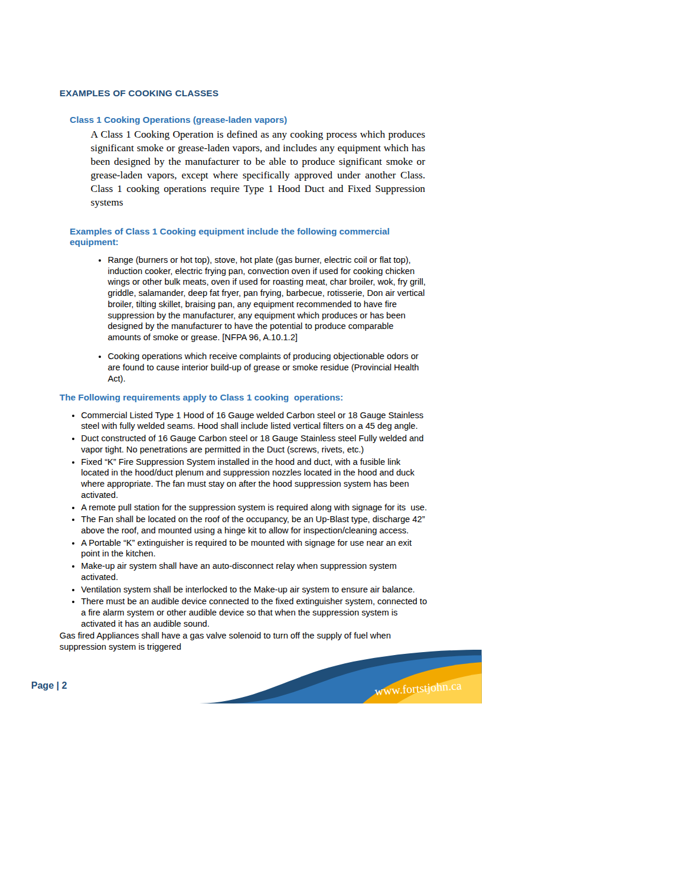EXAMPLES OF COOKING CLASSES
Class 1 Cooking Operations (grease-laden vapors)
A Class 1 Cooking Operation is defined as any cooking process which produces significant smoke or grease-laden vapors, and includes any equipment which has been designed by the manufacturer to be able to produce significant smoke or grease-laden vapors, except where specifically approved under another Class. Class 1 cooking operations require Type 1 Hood Duct and Fixed Suppression systems
Examples of Class 1 Cooking equipment include the following commercial equipment:
Range (burners or hot top), stove, hot plate (gas burner, electric coil or flat top), induction cooker, electric frying pan, convection oven if used for cooking chicken wings or other bulk meats, oven if used for roasting meat, char broiler, wok, fry grill, griddle, salamander, deep fat fryer, pan frying, barbecue, rotisserie, Don air vertical broiler, tilting skillet, braising pan, any equipment recommended to have fire suppression by the manufacturer, any equipment which produces or has been designed by the manufacturer to have the potential to produce comparable amounts of smoke or grease. [NFPA 96, A.10.1.2]
Cooking operations which receive complaints of producing objectionable odors or are found to cause interior build-up of grease or smoke residue (Provincial Health Act).
The Following requirements apply to Class 1 cooking operations:
Commercial Listed Type 1 Hood of 16 Gauge welded Carbon steel or 18 Gauge Stainless steel with fully welded seams. Hood shall include listed vertical filters on a 45 deg angle.
Duct constructed of 16 Gauge Carbon steel or 18 Gauge Stainless steel Fully welded and vapor tight. No penetrations are permitted in the Duct (screws, rivets, etc.)
Fixed “K” Fire Suppression System installed in the hood and duct, with a fusible link located in the hood/duct plenum and suppression nozzles located in the hood and duck where appropriate. The fan must stay on after the hood suppression system has been activated.
A remote pull station for the suppression system is required along with signage for its use.
The Fan shall be located on the roof of the occupancy, be an Up-Blast type, discharge 42” above the roof, and mounted using a hinge kit to allow for inspection/cleaning access.
A Portable “K” extinguisher is required to be mounted with signage for use near an exit point in the kitchen.
Make-up air system shall have an auto-disconnect relay when suppression system activated.
Ventilation system shall be interlocked to the Make-up air system to ensure air balance.
There must be an audible device connected to the fixed extinguisher system, connected to a fire alarm system or other audible device so that when the suppression system is activated it has an audible sound.
Gas fired Appliances shall have a gas valve solenoid to turn off the supply of fuel when suppression system is triggered
Page | 2
www.fortstjohn.ca